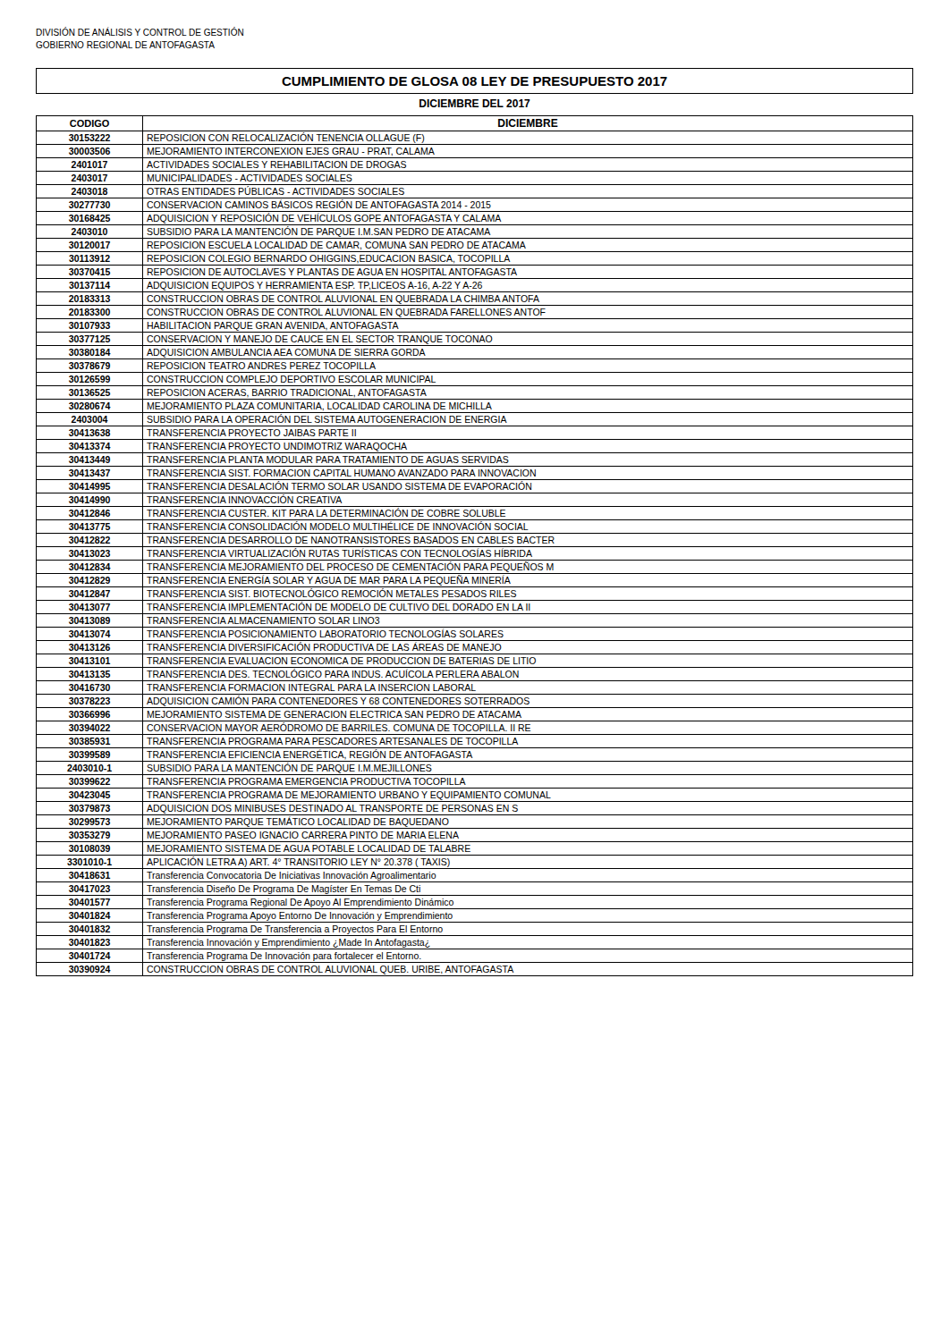DIVISIÓN DE ANÁLISIS Y CONTROL DE GESTIÓN
GOBIERNO REGIONAL DE ANTOFAGASTA
CUMPLIMIENTO DE GLOSA 08 LEY DE PRESUPUESTO 2017
DICIEMBRE DEL 2017
| CODIGO | DICIEMBRE |
| --- | --- |
| 30153222 | REPOSICION CON RELOCALIZACIÓN TENENCIA OLLAGUE (F) |
| 30003506 | MEJORAMIENTO INTERCONEXION EJES GRAU - PRAT, CALAMA |
| 2401017 | ACTIVIDADES SOCIALES Y REHABILITACION DE DROGAS |
| 2403017 | MUNICIPALIDADES - ACTIVIDADES SOCIALES |
| 2403018 | OTRAS ENTIDADES PÚBLICAS - ACTIVIDADES SOCIALES |
| 30277730 | CONSERVACION CAMINOS BÁSICOS REGIÓN DE ANTOFAGASTA 2014 - 2015 |
| 30168425 | ADQUISICION Y REPOSICIÓN DE VEHÍCULOS GOPE ANTOFAGASTA Y CALAMA |
| 2403010 | SUBSIDIO PARA LA MANTENCIÓN DE PARQUE I.M.SAN PEDRO DE ATACAMA |
| 30120017 | REPOSICION ESCUELA LOCALIDAD DE CAMAR, COMUNA SAN PEDRO DE ATACAMA |
| 30113912 | REPOSICION COLEGIO BERNARDO OHIGGINS,EDUCACION BASICA, TOCOPILLA |
| 30370415 | REPOSICION DE AUTOCLAVES Y PLANTAS DE AGUA EN HOSPITAL ANTOFAGASTA |
| 30137114 | ADQUISICION EQUIPOS Y HERRAMIENTA ESP. TP,LICEOS A-16, A-22 Y A-26 |
| 20183313 | CONSTRUCCION OBRAS DE CONTROL ALUVIONAL EN QUEBRADA LA CHIMBA ANTOFA |
| 20183300 | CONSTRUCCION OBRAS DE CONTROL ALUVIONAL EN QUEBRADA FARELLONES ANTOF |
| 30107933 | HABILITACION PARQUE GRAN AVENIDA, ANTOFAGASTA |
| 30377125 | CONSERVACION Y MANEJO DE CAUCE EN EL SECTOR TRANQUE TOCONAO |
| 30380184 | ADQUISICION AMBULANCIA AEA COMUNA DE SIERRA GORDA |
| 30378679 | REPOSICION TEATRO ANDRES PEREZ TOCOPILLA |
| 30126599 | CONSTRUCCION COMPLEJO DEPORTIVO ESCOLAR MUNICIPAL |
| 30136525 | REPOSICION ACERAS, BARRIO TRADICIONAL, ANTOFAGASTA |
| 30280674 | MEJORAMIENTO PLAZA COMUNITARIA, LOCALIDAD CAROLINA DE MICHILLA |
| 2403004 | SUBSIDIO PARA LA OPERACIÓN DEL SISTEMA AUTOGENERACION DE ENERGIA |
| 30413638 | TRANSFERENCIA PROYECTO JAIBAS PARTE II |
| 30413374 | TRANSFERENCIA PROYECTO UNDIMOTRIZ WARAQOCHA |
| 30413449 | TRANSFERENCIA PLANTA MODULAR PARA TRATAMIENTO DE AGUAS SERVIDAS |
| 30413437 | TRANSFERENCIA SIST. FORMACION CAPITAL HUMANO AVANZADO PARA INNOVACION |
| 30414995 | TRANSFERENCIA DESALACIÓN TERMO SOLAR USANDO SISTEMA DE EVAPORACIÓN |
| 30414990 | TRANSFERENCIA INNOVACCIÓN CREATIVA |
| 30412846 | TRANSFERENCIA CUSTER. KIT PARA LA DETERMINACIÓN DE COBRE SOLUBLE |
| 30413775 | TRANSFERENCIA CONSOLIDACIÓN MODELO MULTIHÉLICE DE INNOVACIÓN SOCIAL |
| 30412822 | TRANSFERENCIA DESARROLLO DE NANOTRANSISTORES BASADOS EN CABLES BACTER |
| 30413023 | TRANSFERENCIA VIRTUALIZACIÓN RUTAS TURÍSTICAS CON TECNOLOGÍAS HÍBRIDA |
| 30412834 | TRANSFERENCIA MEJORAMIENTO DEL PROCESO DE CEMENTACIÓN PARA PEQUEÑOS M |
| 30412829 | TRANSFERENCIA ENERGÍA SOLAR Y AGUA DE MAR PARA LA PEQUEÑA MINERÍA |
| 30412847 | TRANSFERENCIA SIST. BIOTECNOLÓGICO REMOCIÓN METALES PESADOS RILES |
| 30413077 | TRANSFERENCIA IMPLEMENTACIÓN DE MODELO DE CULTIVO DEL DORADO EN LA II |
| 30413089 | TRANSFERENCIA ALMACENAMIENTO SOLAR LINO3 |
| 30413074 | TRANSFERENCIA POSICIONAMIENTO LABORATORIO TECNOLOGÍAS SOLARES |
| 30413126 | TRANSFERENCIA DIVERSIFICACIÓN PRODUCTIVA DE LAS ÁREAS DE MANEJO |
| 30413101 | TRANSFERENCIA EVALUACION ECONOMICA DE PRODUCCION DE BATERIAS DE LITIO |
| 30413135 | TRANSFERENCIA DES. TECNOLÓGICO PARA INDUS. ACUÍCOLA PERLERA ABALON |
| 30416730 | TRANSFERENCIA FORMACION INTEGRAL PARA LA INSERCION LABORAL |
| 30378223 | ADQUISICION CAMIÓN PARA CONTENEDORES Y 68 CONTENEDORES SOTERRADOS |
| 30366996 | MEJORAMIENTO SISTEMA DE GENERACION ELECTRICA SAN PEDRO DE ATACAMA |
| 30394022 | CONSERVACION MAYOR AERÓDROMO DE BARRILES. COMUNA DE TOCOPILLA. II RE |
| 30385931 | TRANSFERENCIA PROGRAMA PARA PESCADORES ARTESANALES DE TOCOPILLA |
| 30399589 | TRANSFERENCIA EFICIENCIA ENERGÉTICA, REGIÓN DE ANTOFAGASTA |
| 2403010-1 | SUBSIDIO PARA LA MANTENCIÓN DE PARQUE I.M.MEJILLONES |
| 30399622 | TRANSFERENCIA PROGRAMA EMERGENCIA PRODUCTIVA TOCOPILLA |
| 30423045 | TRANSFERENCIA PROGRAMA DE MEJORAMIENTO URBANO Y EQUIPAMIENTO COMUNAL |
| 30379873 | ADQUISICION DOS MINIBUSES DESTINADO AL TRANSPORTE DE PERSONAS EN S |
| 30299573 | MEJORAMIENTO PARQUE TEMÁTICO LOCALIDAD DE BAQUEDANO |
| 30353279 | MEJORAMIENTO PASEO IGNACIO CARRERA PINTO DE MARIA ELENA |
| 30108039 | MEJORAMIENTO SISTEMA DE AGUA POTABLE LOCALIDAD DE TALABRE |
| 3301010-1 | APLICACIÓN LETRA A) ART. 4° TRANSITORIO LEY N° 20.378 ( TAXIS) |
| 30418631 | Transferencia Convocatoria De Iniciativas Innovación Agroalimentario |
| 30417023 | Transferencia Diseño De Programa De Magíster En Temas De Cti |
| 30401577 | Transferencia Programa Regional De Apoyo Al Emprendimiento Dinámico |
| 30401824 | Transferencia Programa Apoyo Entorno De Innovación y Emprendimiento |
| 30401832 | Transferencia Programa De Transferencia a Proyectos Para El Entorno |
| 30401823 | Transferencia Innovación y Emprendimiento ¿Made In Antofagasta¿ |
| 30401724 | Transferencia Programa De Innovación para fortalecer el Entorno. |
| 30390924 | CONSTRUCCION OBRAS DE CONTROL ALUVIONAL QUEB. URIBE, ANTOFAGASTA |